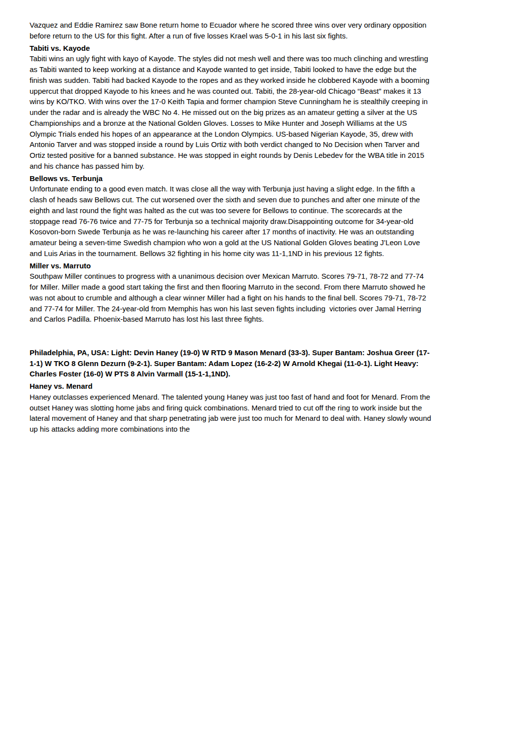Vazquez and Eddie Ramirez saw Bone return home to Ecuador where he scored three wins over very ordinary opposition before return to the US for this fight. After a run of five losses Krael was 5-0-1 in his last six fights.
Tabiti vs. Kayode
Tabiti wins an ugly fight with kayo of Kayode. The styles did not mesh well and there was too much clinching and wrestling as Tabiti wanted to keep working at a distance and Kayode wanted to get inside, Tabiti looked to have the edge but the finish was sudden. Tabiti had backed Kayode to the ropes and as they worked inside he clobbered Kayode with a booming uppercut that dropped Kayode to his knees and he was counted out. Tabiti, the 28-year-old Chicago “Beast” makes it 13 wins by KO/TKO. With wins over the 17-0 Keith Tapia and former champion Steve Cunningham he is stealthily creeping in under the radar and is already the WBC No 4. He missed out on the big prizes as an amateur getting a silver at the US Championships and a bronze at the National Golden Gloves. Losses to Mike Hunter and Joseph Williams at the US Olympic Trials ended his hopes of an appearance at the London Olympics. US-based Nigerian Kayode, 35, drew with Antonio Tarver and was stopped inside a round by Luis Ortiz with both verdict changed to No Decision when Tarver and Ortiz tested positive for a banned substance. He was stopped in eight rounds by Denis Lebedev for the WBA title in 2015 and his chance has passed him by.
Bellows vs. Terbunja
Unfortunate ending to a good even match. It was close all the way with Terbunja just having a slight edge. In the fifth a clash of heads saw Bellows cut. The cut worsened over the sixth and seven due to punches and after one minute of the eighth and last round the fight was halted as the cut was too severe for Bellows to continue. The scorecards at the stoppage read 76-76 twice and 77-75 for Terbunja so a technical majority draw.Disappointing outcome for 34-year-old Kosovon-born Swede Terbunja as he was re-launching his career after 17 months of inactivity. He was an outstanding amateur being a seven-time Swedish champion who won a gold at the US National Golden Gloves beating J’Leon Love and Luis Arias in the tournament. Bellows 32 fighting in his home city was 11-1,1ND in his previous 12 fights.
Miller vs. Marruto
Southpaw Miller continues to progress with a unanimous decision over Mexican Marruto. Scores 79-71, 78-72 and 77-74 for Miller. Miller made a good start taking the first and then flooring Marruto in the second. From there Marruto showed he was not about to crumble and although a clear winner Miller had a fight on his hands to the final bell. Scores 79-71, 78-72 and 77-74 for Miller. The 24-year-old from Memphis has won his last seven fights including victories over Jamal Herring and Carlos Padilla. Phoenix-based Marruto has lost his last three fights.
Philadelphia, PA, USA: Light: Devin Haney (19-0) W RTD 9 Mason Menard (33-3). Super Bantam: Joshua Greer (17-1-1) W TKO 8 Glenn Dezurn (9-2-1). Super Bantam: Adam Lopez (16-2-2) W Arnold Khegai (11-0-1). Light Heavy: Charles Foster (16-0) W PTS 8 Alvin Varmall (15-1-1,1ND).
Haney vs. Menard
Haney outclasses experienced Menard. The talented young Haney was just too fast of hand and foot for Menard. From the outset Haney was slotting home jabs and firing quick combinations. Menard tried to cut off the ring to work inside but the lateral movement of Haney and that sharp penetrating jab were just too much for Menard to deal with. Haney slowly wound up his attacks adding more combinations into the